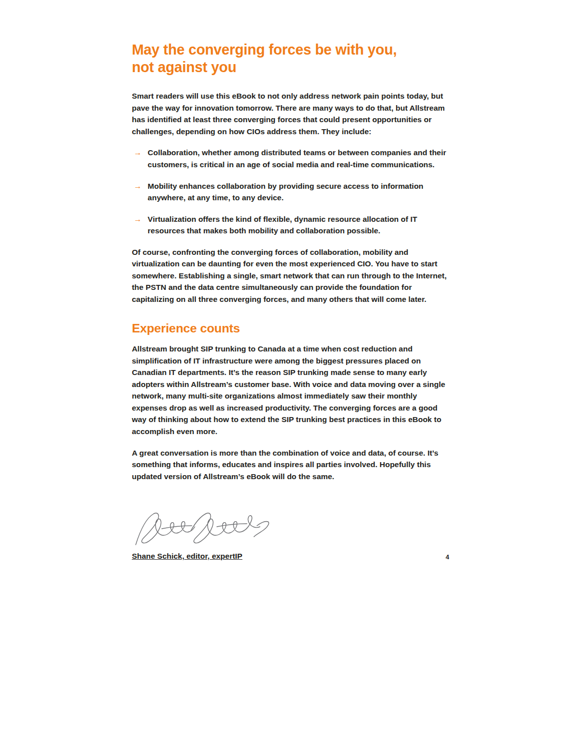May the converging forces be with you,
not against you
Smart readers will use this eBook to not only address network pain points today, but pave the way for innovation tomorrow. There are many ways to do that, but Allstream has identified at least three converging forces that could present opportunities or challenges, depending on how CIOs address them. They include:
Collaboration, whether among distributed teams or between companies and their customers, is critical in an age of social media and real-time communications.
Mobility enhances collaboration by providing secure access to information anywhere, at any time, to any device.
Virtualization offers the kind of flexible, dynamic resource allocation of IT resources that makes both mobility and collaboration possible.
Of course, confronting the converging forces of collaboration, mobility and virtualization can be daunting for even the most experienced CIO. You have to start somewhere. Establishing a single, smart network that can run through to the Internet, the PSTN and the data centre simultaneously can provide the foundation for capitalizing on all three converging forces, and many others that will come later.
Experience counts
Allstream brought SIP trunking to Canada at a time when cost reduction and simplification of IT infrastructure were among the biggest pressures placed on Canadian IT departments. It’s the reason SIP trunking made sense to many early adopters within Allstream’s customer base. With voice and data moving over a single network, many multi-site organizations almost immediately saw their monthly expenses drop as well as increased productivity. The converging forces are a good way of thinking about how to extend the SIP trunking best practices in this eBook to accomplish even more.
A great conversation is more than the combination of voice and data, of course. It’s something that informs, educates and inspires all parties involved. Hopefully this updated version of Allstream’s eBook will do the same.
Shane Schick, editor, expertIP 4